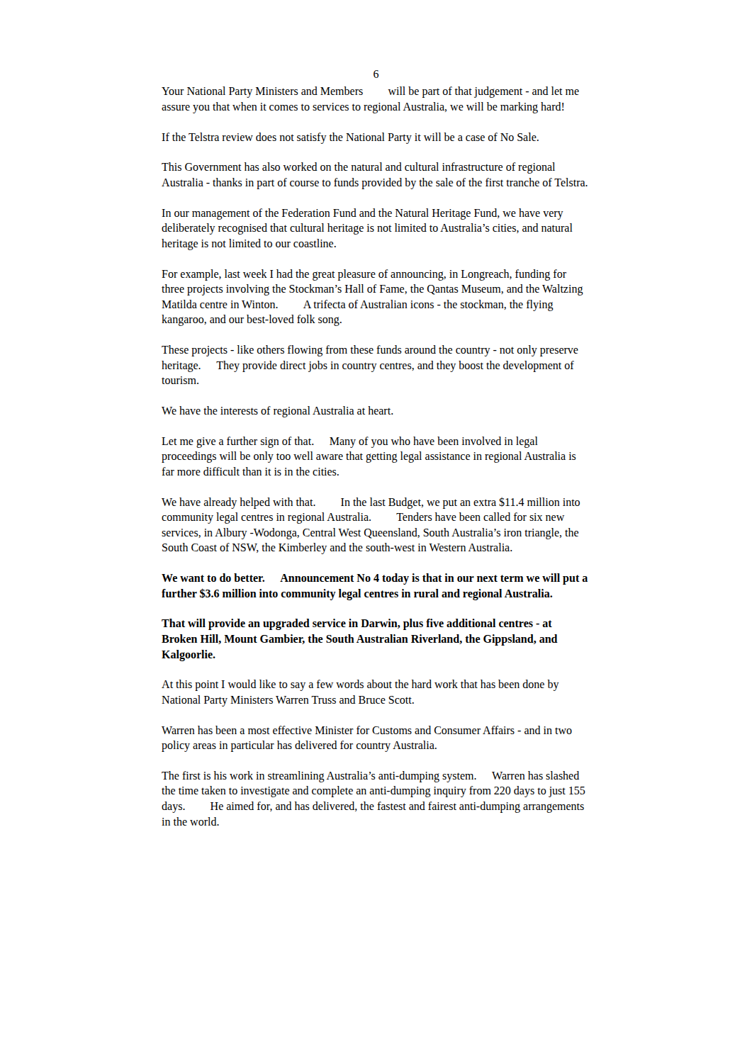6
Your National Party Ministers and Members will be part of that judgement - and let me assure you that when it comes to services to regional Australia, we will be marking hard!
If the Telstra review does not satisfy the National Party it will be a case of No Sale.
This Government has also worked on the natural and cultural infrastructure of regional Australia - thanks in part of course to funds provided by the sale of the first tranche of Telstra.
In our management of the Federation Fund and the Natural Heritage Fund, we have very deliberately recognised that cultural heritage is not limited to Australia’s cities, and natural heritage is not limited to our coastline.
For example, last week I had the great pleasure of announcing, in Longreach, funding for three projects involving the Stockman’s Hall of Fame, the Qantas Museum, and the Waltzing Matilda centre in Winton. A trifecta of Australian icons - the stockman, the flying kangaroo, and our best-loved folk song.
These projects - like others flowing from these funds around the country - not only preserve heritage. They provide direct jobs in country centres, and they boost the development of tourism.
We have the interests of regional Australia at heart.
Let me give a further sign of that. Many of you who have been involved in legal proceedings will be only too well aware that getting legal assistance in regional Australia is far more difficult than it is in the cities.
We have already helped with that. In the last Budget, we put an extra $11.4 million into community legal centres in regional Australia. Tenders have been called for six new services, in Albury -Wodonga, Central West Queensland, South Australia’s iron triangle, the South Coast of NSW, the Kimberley and the south-west in Western Australia.
We want to do better. Announcement No 4 today is that in our next term we will put a further $3.6 million into community legal centres in rural and regional Australia.
That will provide an upgraded service in Darwin, plus five additional centres - at Broken Hill, Mount Gambier, the South Australian Riverland, the Gippsland, and Kalgoorlie.
At this point I would like to say a few words about the hard work that has been done by National Party Ministers Warren Truss and Bruce Scott.
Warren has been a most effective Minister for Customs and Consumer Affairs - and in two policy areas in particular has delivered for country Australia.
The first is his work in streamlining Australia’s anti-dumping system. Warren has slashed the time taken to investigate and complete an anti-dumping inquiry from 220 days to just 155 days. He aimed for, and has delivered, the fastest and fairest anti-dumping arrangements in the world.